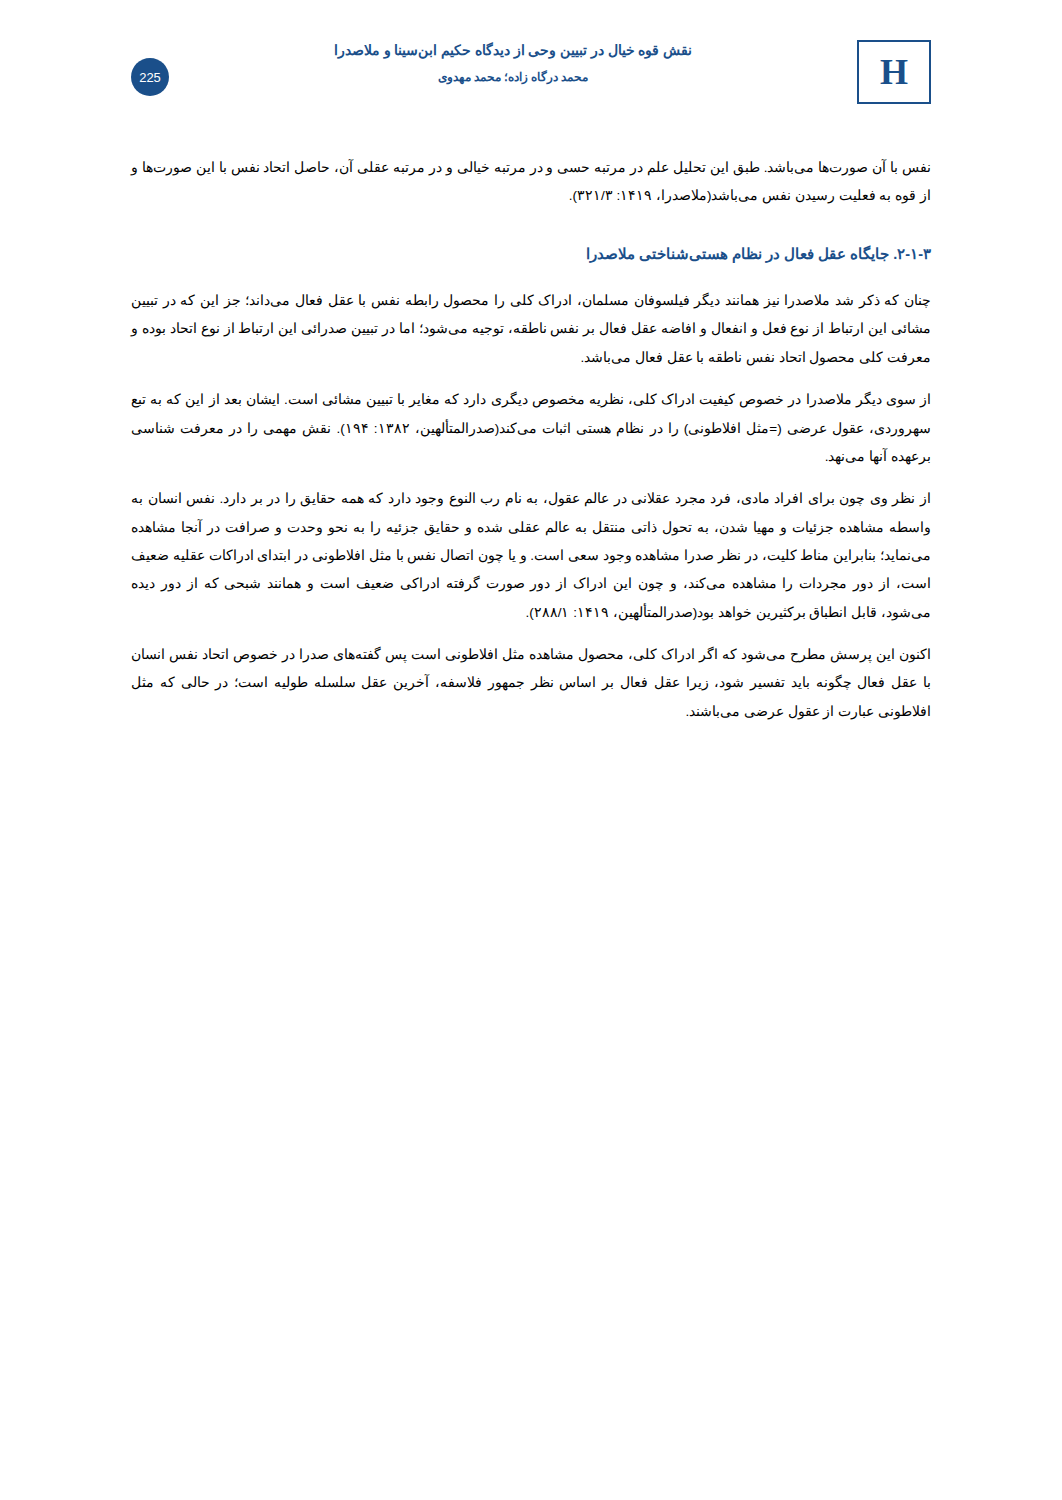H
نقش قوه خیال در تبیین وحی از دیدگاه حکیم ابن‌سینا و ملاصدرا
محمد درگاه زاده؛ محمد مهدوی
225
نفس با آن صورت‌ها می‌باشد. طبق این تحلیل علم در مرتبه حسی و در مرتبه خیالی و در مرتبه عقلی آن، حاصل اتحاد نفس با این صورت‌ها و از قوه به فعلیت رسیدن نفس می‌باشد(ملاصدرا، ۱۴۱۹: ۳۲۱/۳).
۲-۱-۳. جایگاه عقل فعال در نظام هستی‌شناختی ملاصدرا
چنان که ذکر شد ملاصدرا نیز همانند دیگر فیلسوفان مسلمان، ادراک کلی را محصول رابطه نفس با عقل فعال می‌داند؛ جز این که در تبیین مشائی این ارتباط از نوع فعل و انفعال و افاضه عقل فعال بر نفس ناطقه، توجیه می‌شود؛ اما در تبیین صدرائی این ارتباط از نوع اتحاد بوده و معرفت کلی محصول اتحاد نفس ناطقه با عقل فعال می‌باشد.
از سوی دیگر ملاصدرا در خصوص کیفیت ادراک کلی، نظریه مخصوص دیگری دارد که مغایر با تبیین مشائی است. ایشان بعد از این که به تبع سهروردی، عقول عرضی (=مثل افلاطونی) را در نظام هستی اثبات می‌کند(صدرالمتألهین، ۱۳۸۲: ۱۹۴). نقش مهمی را در معرفت شناسی برعهده آنها می‌نهد.
از نظر وی چون برای افراد مادی، فرد مجرد عقلانی در عالم عقول، به نام رب النوع وجود دارد که همه حقایق را در بر دارد. نفس انسان به واسطه مشاهده جزئیات و مهیا شدن، به تحول ذاتی منتقل به عالم عقلی شده و حقایق جزئیه را به نحو وحدت و صرافت در آنجا مشاهده می‌نماید؛ بنابراین مناط کلیت، در نظر صدرا مشاهده وجود سعی است. و یا چون اتصال نفس با مثل افلاطونی در ابتدای ادراکات عقلیه ضعیف است، از دور مجردات را مشاهده می‌کند، و چون این ادراک از دور صورت گرفته ادراکی ضعیف است و همانند شبحی که از دور دیده می‌شود، قابل انطباق برکثیرین خواهد بود(صدرالمتألهین، ۱۴۱۹: ۲۸۸/۱).
اکنون این پرسش مطرح می‌شود که اگر ادراک کلی، محصول مشاهده مثل افلاطونی است پس گفته‌های صدرا در خصوص اتحاد نفس انسان با عقل فعال چگونه باید تفسیر شود، زیرا عقل فعال بر اساس نظر جمهور فلاسفه، آخرین عقل سلسله طولیه است؛ در حالی که مثل افلاطونی عبارت از عقول عرضی می‌باشند.